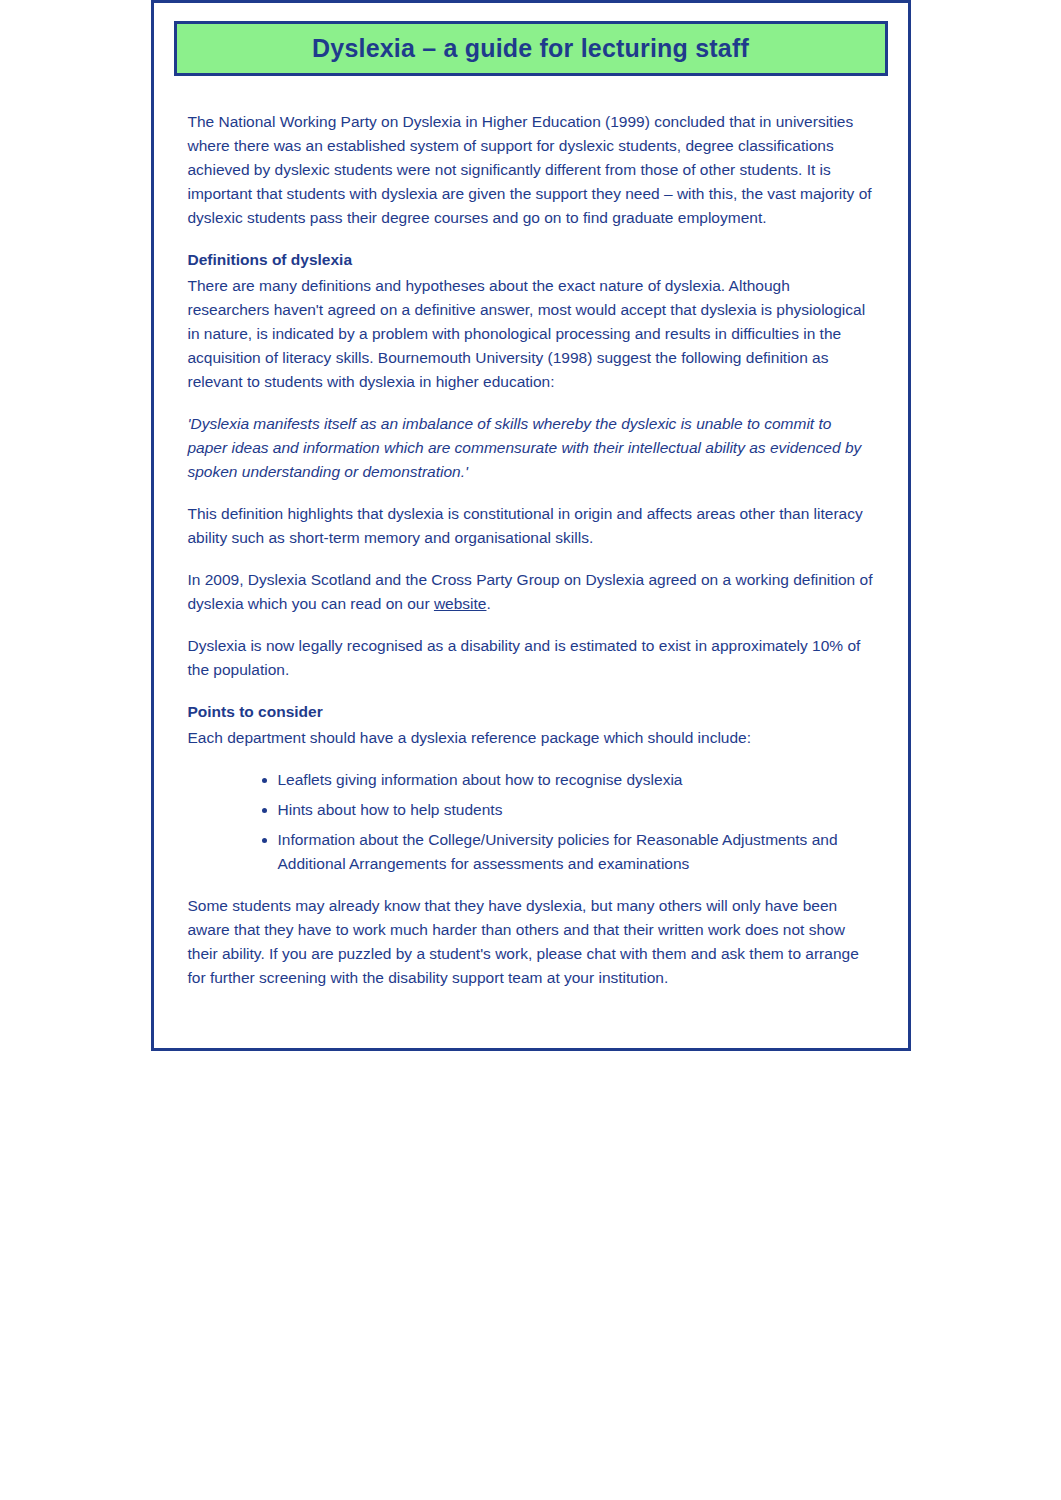Dyslexia – a guide for lecturing staff
The National Working Party on Dyslexia in Higher Education (1999) concluded that in universities where there was an established system of support for dyslexic students, degree classifications achieved by dyslexic students were not significantly different from those of other students. It is important that students with dyslexia are given the support they need – with this, the vast majority of dyslexic students pass their degree courses and go on to find graduate employment.
Definitions of dyslexia
There are many definitions and hypotheses about the exact nature of dyslexia. Although researchers haven't agreed on a definitive answer, most would accept that dyslexia is physiological in nature, is indicated by a problem with phonological processing and results in difficulties in the acquisition of literacy skills. Bournemouth University (1998) suggest the following definition as relevant to students with dyslexia in higher education:
'Dyslexia manifests itself as an imbalance of skills whereby the dyslexic is unable to commit to paper ideas and information which are commensurate with their intellectual ability as evidenced by spoken understanding or demonstration.'
This definition highlights that dyslexia is constitutional in origin and affects areas other than literacy ability such as short-term memory and organisational skills.
In 2009, Dyslexia Scotland and the Cross Party Group on Dyslexia agreed on a working definition of dyslexia which you can read on our website.
Dyslexia is now legally recognised as a disability and is estimated to exist in approximately 10% of the population.
Points to consider
Each department should have a dyslexia reference package which should include:
Leaflets giving information about how to recognise dyslexia
Hints about how to help students
Information about the College/University policies for Reasonable Adjustments and Additional Arrangements for assessments and examinations
Some students may already know that they have dyslexia, but many others will only have been aware that they have to work much harder than others and that their written work does not show their ability. If you are puzzled by a student's work, please chat with them and ask them to arrange for further screening with the disability support team at your institution.